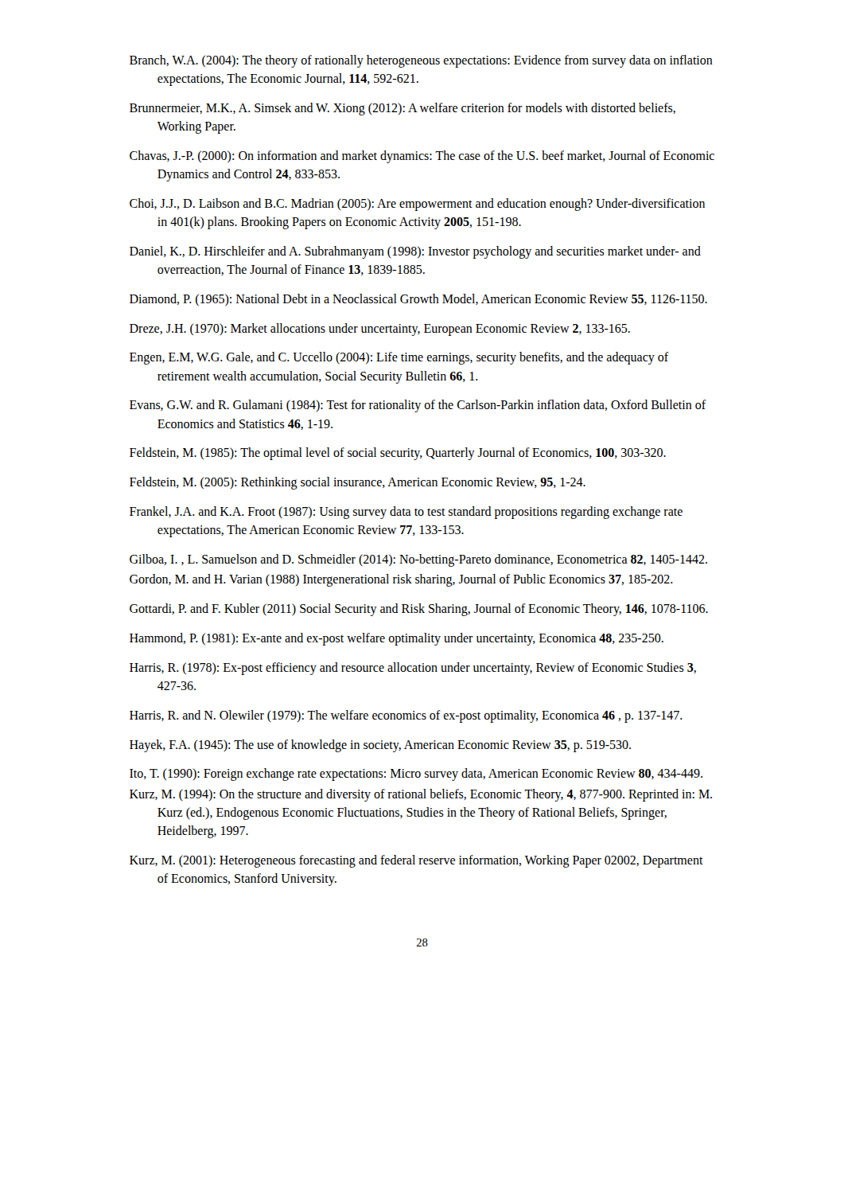Branch, W.A. (2004): The theory of rationally heterogeneous expectations: Evidence from survey data on inflation expectations, The Economic Journal, 114, 592-621.
Brunnermeier, M.K., A. Simsek and W. Xiong (2012): A welfare criterion for models with distorted beliefs, Working Paper.
Chavas, J.-P. (2000): On information and market dynamics: The case of the U.S. beef market, Journal of Economic Dynamics and Control 24, 833-853.
Choi, J.J., D. Laibson and B.C. Madrian (2005): Are empowerment and education enough? Under-diversification in 401(k) plans. Brooking Papers on Economic Activity 2005, 151-198.
Daniel, K., D. Hirschleifer and A. Subrahmanyam (1998): Investor psychology and securities market under- and overreaction, The Journal of Finance 13, 1839-1885.
Diamond, P. (1965): National Debt in a Neoclassical Growth Model, American Economic Review 55, 1126-1150.
Dreze, J.H. (1970): Market allocations under uncertainty, European Economic Review 2, 133-165.
Engen, E.M, W.G. Gale, and C. Uccello (2004): Life time earnings, security benefits, and the adequacy of retirement wealth accumulation, Social Security Bulletin 66, 1.
Evans, G.W. and R. Gulamani (1984): Test for rationality of the Carlson-Parkin inflation data, Oxford Bulletin of Economics and Statistics 46, 1-19.
Feldstein, M. (1985): The optimal level of social security, Quarterly Journal of Economics, 100, 303-320.
Feldstein, M. (2005): Rethinking social insurance, American Economic Review, 95, 1-24.
Frankel, J.A. and K.A. Froot (1987): Using survey data to test standard propositions regarding exchange rate expectations, The American Economic Review 77, 133-153.
Gilboa, I. , L. Samuelson and D. Schmeidler (2014): No-betting-Pareto dominance, Econometrica 82, 1405-1442.
Gordon, M. and H. Varian (1988) Intergenerational risk sharing, Journal of Public Economics 37, 185-202.
Gottardi, P. and F. Kubler (2011) Social Security and Risk Sharing, Journal of Economic Theory, 146, 1078-1106.
Hammond, P. (1981): Ex-ante and ex-post welfare optimality under uncertainty, Economica 48, 235-250.
Harris, R. (1978): Ex-post efficiency and resource allocation under uncertainty, Review of Economic Studies 3, 427-36.
Harris, R. and N. Olewiler (1979): The welfare economics of ex-post optimality, Economica 46 , p. 137-147.
Hayek, F.A. (1945): The use of knowledge in society, American Economic Review 35, p. 519-530.
Ito, T. (1990): Foreign exchange rate expectations: Micro survey data, American Economic Review 80, 434-449.
Kurz, M. (1994): On the structure and diversity of rational beliefs, Economic Theory, 4, 877-900. Reprinted in: M. Kurz (ed.), Endogenous Economic Fluctuations, Studies in the Theory of Rational Beliefs, Springer, Heidelberg, 1997.
Kurz, M. (2001): Heterogeneous forecasting and federal reserve information, Working Paper 02002, Department of Economics, Stanford University.
28